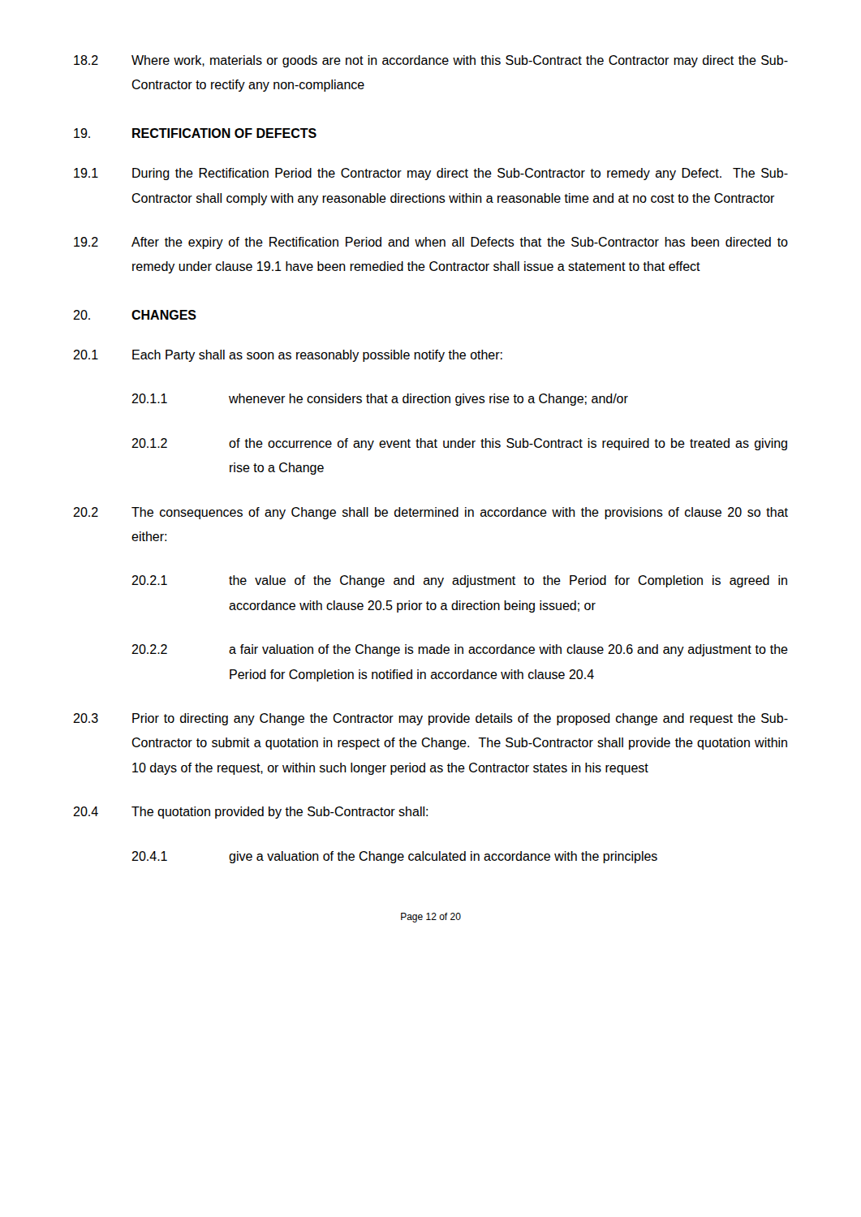18.2 Where work, materials or goods are not in accordance with this Sub-Contract the Contractor may direct the Sub-Contractor to rectify any non-compliance
19. RECTIFICATION OF DEFECTS
19.1 During the Rectification Period the Contractor may direct the Sub-Contractor to remedy any Defect. The Sub-Contractor shall comply with any reasonable directions within a reasonable time and at no cost to the Contractor
19.2 After the expiry of the Rectification Period and when all Defects that the Sub-Contractor has been directed to remedy under clause 19.1 have been remedied the Contractor shall issue a statement to that effect
20. CHANGES
20.1 Each Party shall as soon as reasonably possible notify the other:
20.1.1 whenever he considers that a direction gives rise to a Change; and/or
20.1.2 of the occurrence of any event that under this Sub-Contract is required to be treated as giving rise to a Change
20.2 The consequences of any Change shall be determined in accordance with the provisions of clause 20 so that either:
20.2.1 the value of the Change and any adjustment to the Period for Completion is agreed in accordance with clause 20.5 prior to a direction being issued; or
20.2.2 a fair valuation of the Change is made in accordance with clause 20.6 and any adjustment to the Period for Completion is notified in accordance with clause 20.4
20.3 Prior to directing any Change the Contractor may provide details of the proposed change and request the Sub-Contractor to submit a quotation in respect of the Change. The Sub-Contractor shall provide the quotation within 10 days of the request, or within such longer period as the Contractor states in his request
20.4 The quotation provided by the Sub-Contractor shall:
20.4.1 give a valuation of the Change calculated in accordance with the principles
Page 12 of 20